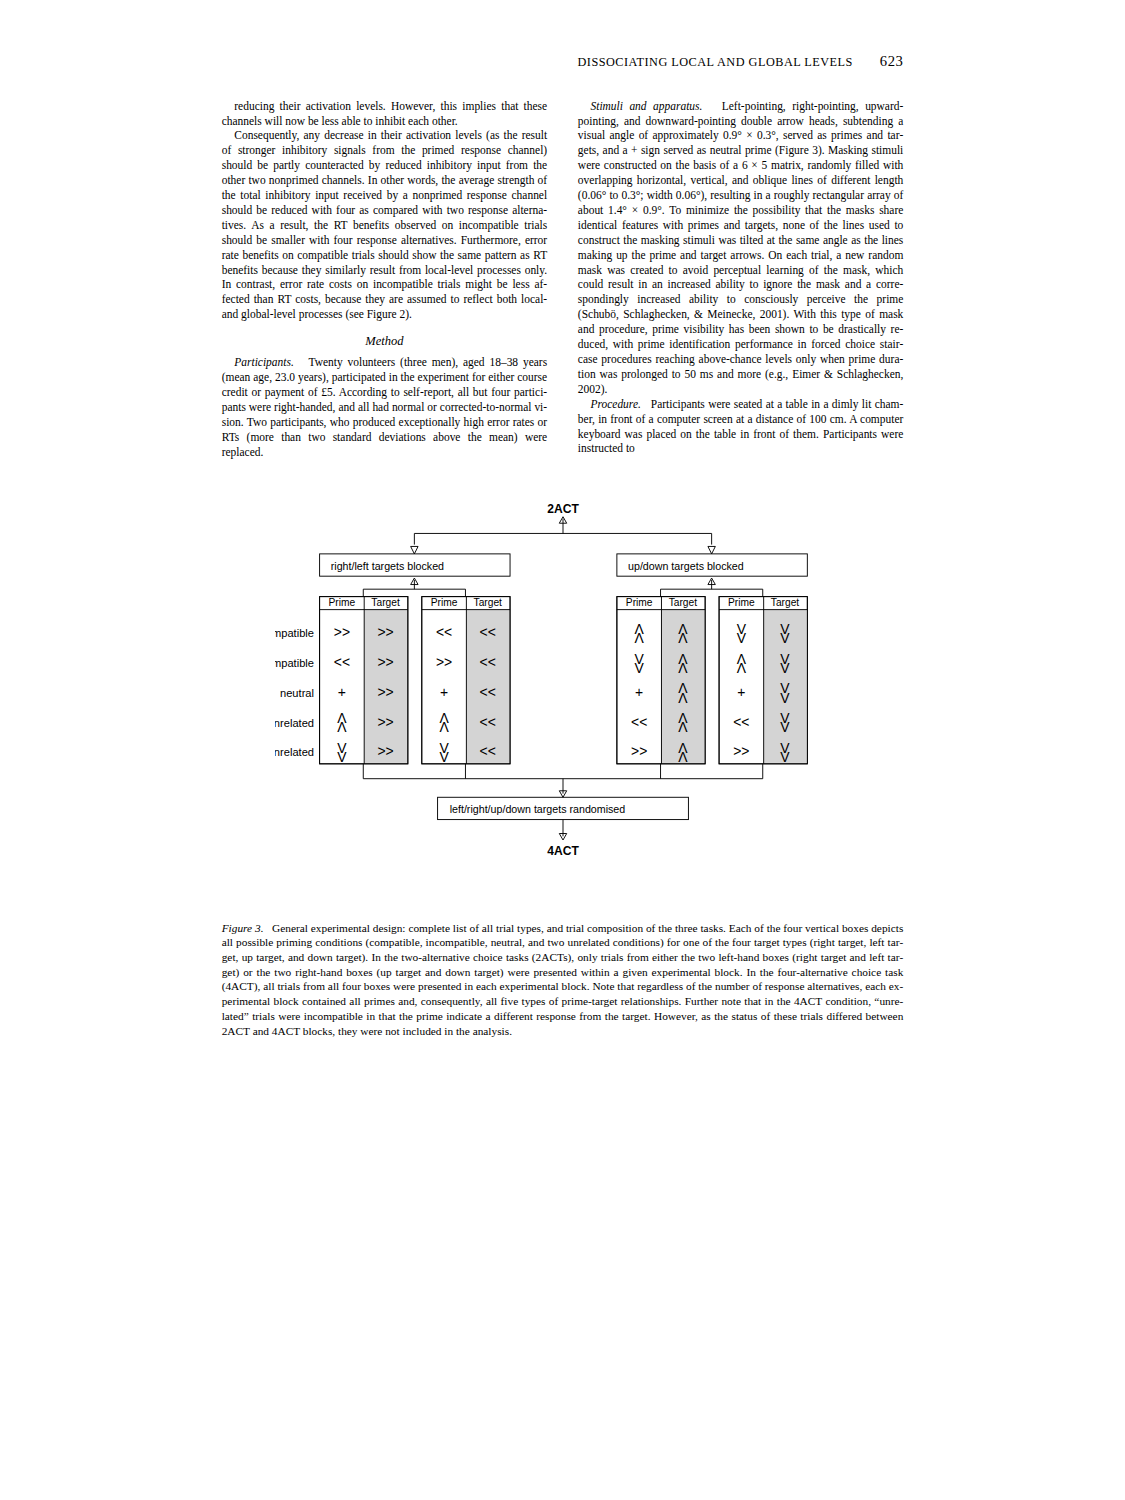DISSOCIATING LOCAL AND GLOBAL LEVELS 623
reducing their activation levels. However, this implies that these channels will now be less able to inhibit each other.
Consequently, any decrease in their activation levels (as the result of stronger inhibitory signals from the primed response channel) should be partly counteracted by reduced inhibitory input from the other two nonprimed channels. In other words, the average strength of the total inhibitory input received by a nonprimed response channel should be reduced with four as compared with two response alternatives. As a result, the RT benefits observed on incompatible trials should be smaller with four response alternatives. Furthermore, error rate benefits on compatible trials should show the same pattern as RT benefits because they similarly result from local-level processes only. In contrast, error rate costs on incompatible trials might be less affected than RT costs, because they are assumed to reflect both local- and global-level processes (see Figure 2).
Method
Participants. Twenty volunteers (three men), aged 18–38 years (mean age, 23.0 years), participated in the experiment for either course credit or payment of £5. According to self-report, all but four participants were right-handed, and all had normal or corrected-to-normal vision. Two participants, who produced exceptionally high error rates or RTs (more than two standard deviations above the mean) were replaced.
Stimuli and apparatus. Left-pointing, right-pointing, upward-pointing, and downward-pointing double arrow heads, subtending a visual angle of approximately 0.9° × 0.3°, served as primes and targets, and a + sign served as neutral prime (Figure 3). Masking stimuli were constructed on the basis of a 6 × 5 matrix, randomly filled with overlapping horizontal, vertical, and oblique lines of different length (0.06° to 0.3°; width 0.06°), resulting in a roughly rectangular array of about 1.4° × 0.9°. To minimize the possibility that the masks share identical features with primes and targets, none of the lines used to construct the masking stimuli was tilted at the same angle as the lines making up the prime and target arrows. On each trial, a new random mask was created to avoid perceptual learning of the mask, which could result in an increased ability to ignore the mask and a correspondingly increased ability to consciously perceive the prime (Schubö, Schlaghecken, & Meinecke, 2001). With this type of mask and procedure, prime visibility has been shown to be drastically reduced, with prime identification performance in forced choice staircase procedures reaching above-chance levels only when prime duration was prolonged to 50 ms and more (e.g., Eimer & Schlaghecken, 2002).
Procedure. Participants were seated at a table in a dimly lit chamber, in front of a computer screen at a distance of 100 cm. A computer keyboard was placed on the table in front of them. Participants were instructed to
2ACT right/left targets blocked up/down targets blocked Prime Target Prime Target Prime Target Prime Target compatible incompatible neutral unrelated unrelated >> >> << >> + >> Λ Λ >> V V >> << << >> << + << Λ Λ << V V << Λ Λ Λ Λ V V Λ Λ + Λ Λ << Λ Λ >> Λ Λ V V V V Λ Λ V V + V V << V V >> V V left/right/up/down targets randomised 4ACT
Figure 3. General experimental design: complete list of all trial types, and trial composition of the three tasks. Each of the four vertical boxes depicts all possible priming conditions (compatible, incompatible, neutral, and two unrelated conditions) for one of the four target types (right target, left target, up target, and down target). In the two-alternative choice tasks (2ACTs), only trials from either the two left-hand boxes (right target and left target) or the two right-hand boxes (up target and down target) were presented within a given experimental block. In the four-alternative choice task (4ACT), all trials from all four boxes were presented in each experimental block. Note that regardless of the number of response alternatives, each experimental block contained all primes and, consequently, all five types of prime-target relationships. Further note that in the 4ACT condition, “unrelated” trials were incompatible in that the prime indicate a different response from the target. However, as the status of these trials differed between 2ACT and 4ACT blocks, they were not included in the analysis.